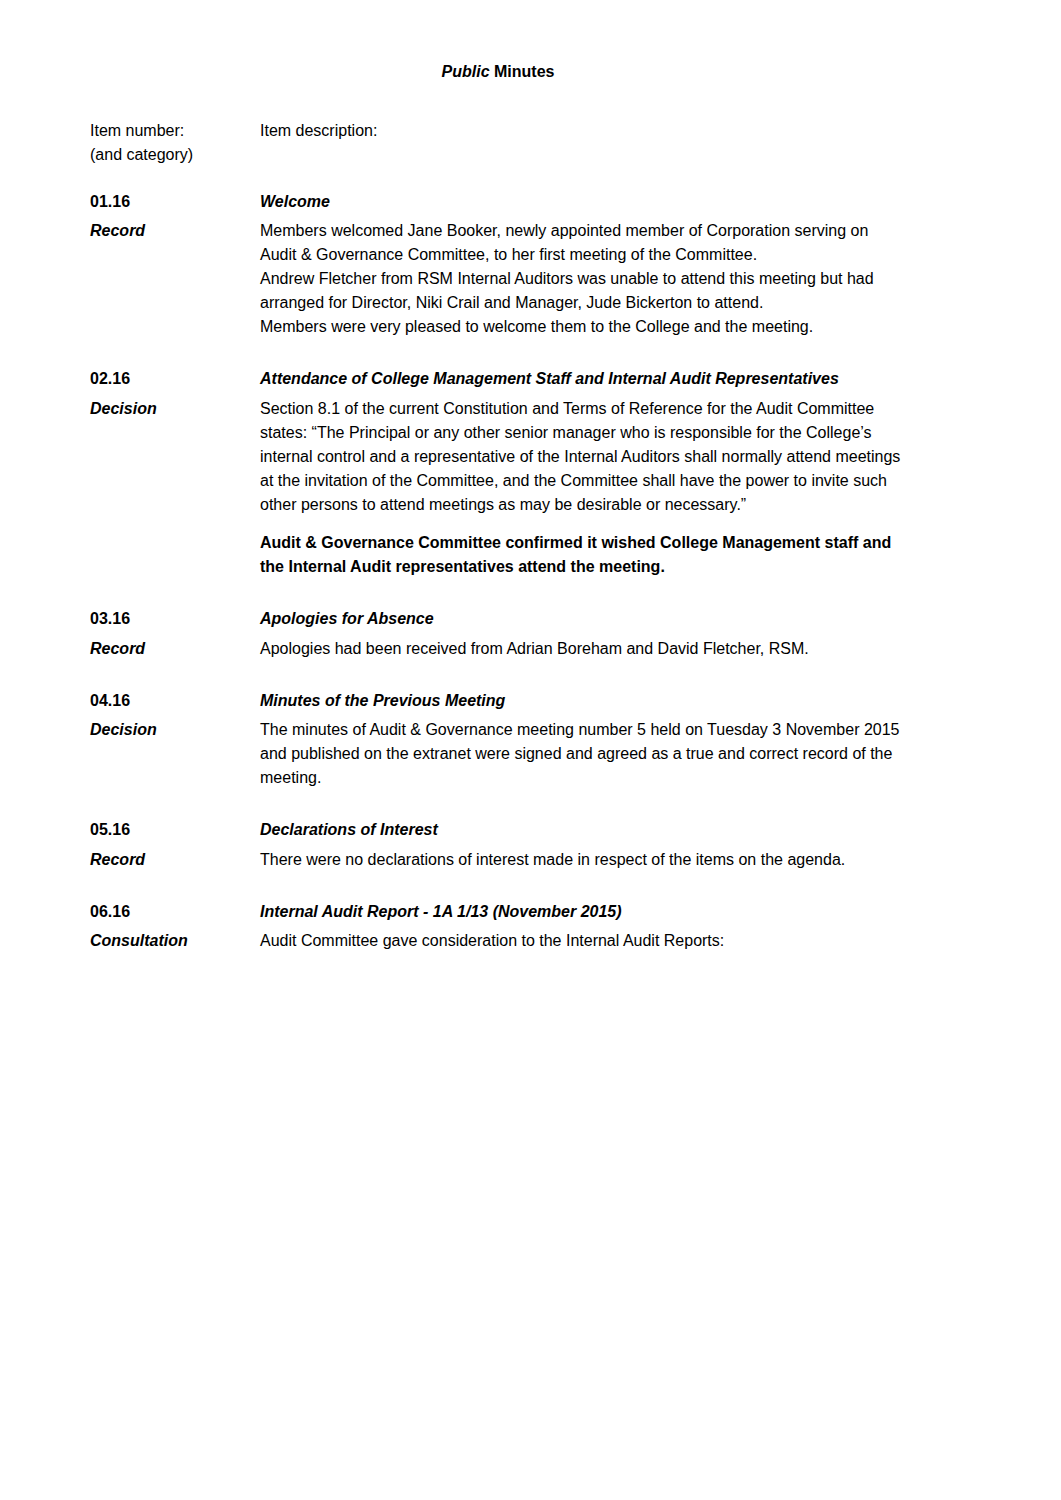Public Minutes
| Item number: | Item description: |
| (and category) | |
| 01.16 | Welcome |
| Record | Members welcomed Jane Booker, newly appointed member of Corporation serving on Audit & Governance Committee, to her first meeting of the Committee. Andrew Fletcher from RSM Internal Auditors was unable to attend this meeting but had arranged for Director, Niki Crail and Manager, Jude Bickerton to attend. Members were very pleased to welcome them to the College and the meeting. |
| 02.16 | Attendance of College Management Staff and Internal Audit Representatives |
| Decision | Section 8.1 of the current Constitution and Terms of Reference for the Audit Committee states: “The Principal or any other senior manager who is responsible for the College’s internal control and a representative of the Internal Auditors shall normally attend meetings at the invitation of the Committee, and the Committee shall have the power to invite such other persons to attend meetings as may be desirable or necessary.” Audit & Governance Committee confirmed it wished College Management staff and the Internal Audit representatives attend the meeting. |
| 03.16 | Apologies for Absence |
| Record | Apologies had been received from Adrian Boreham and David Fletcher, RSM. |
| 04.16 | Minutes of the Previous Meeting |
| Decision | The minutes of Audit & Governance meeting number 5 held on Tuesday 3 November 2015 and published on the extranet were signed and agreed as a true and correct record of the meeting. |
| 05.16 | Declarations of Interest |
| Record | There were no declarations of interest made in respect of the items on the agenda. |
| 06.16 | Internal Audit Report - 1A 1/13 (November 2015) |
| Consultation | Audit Committee gave consideration to the Internal Audit Reports: |